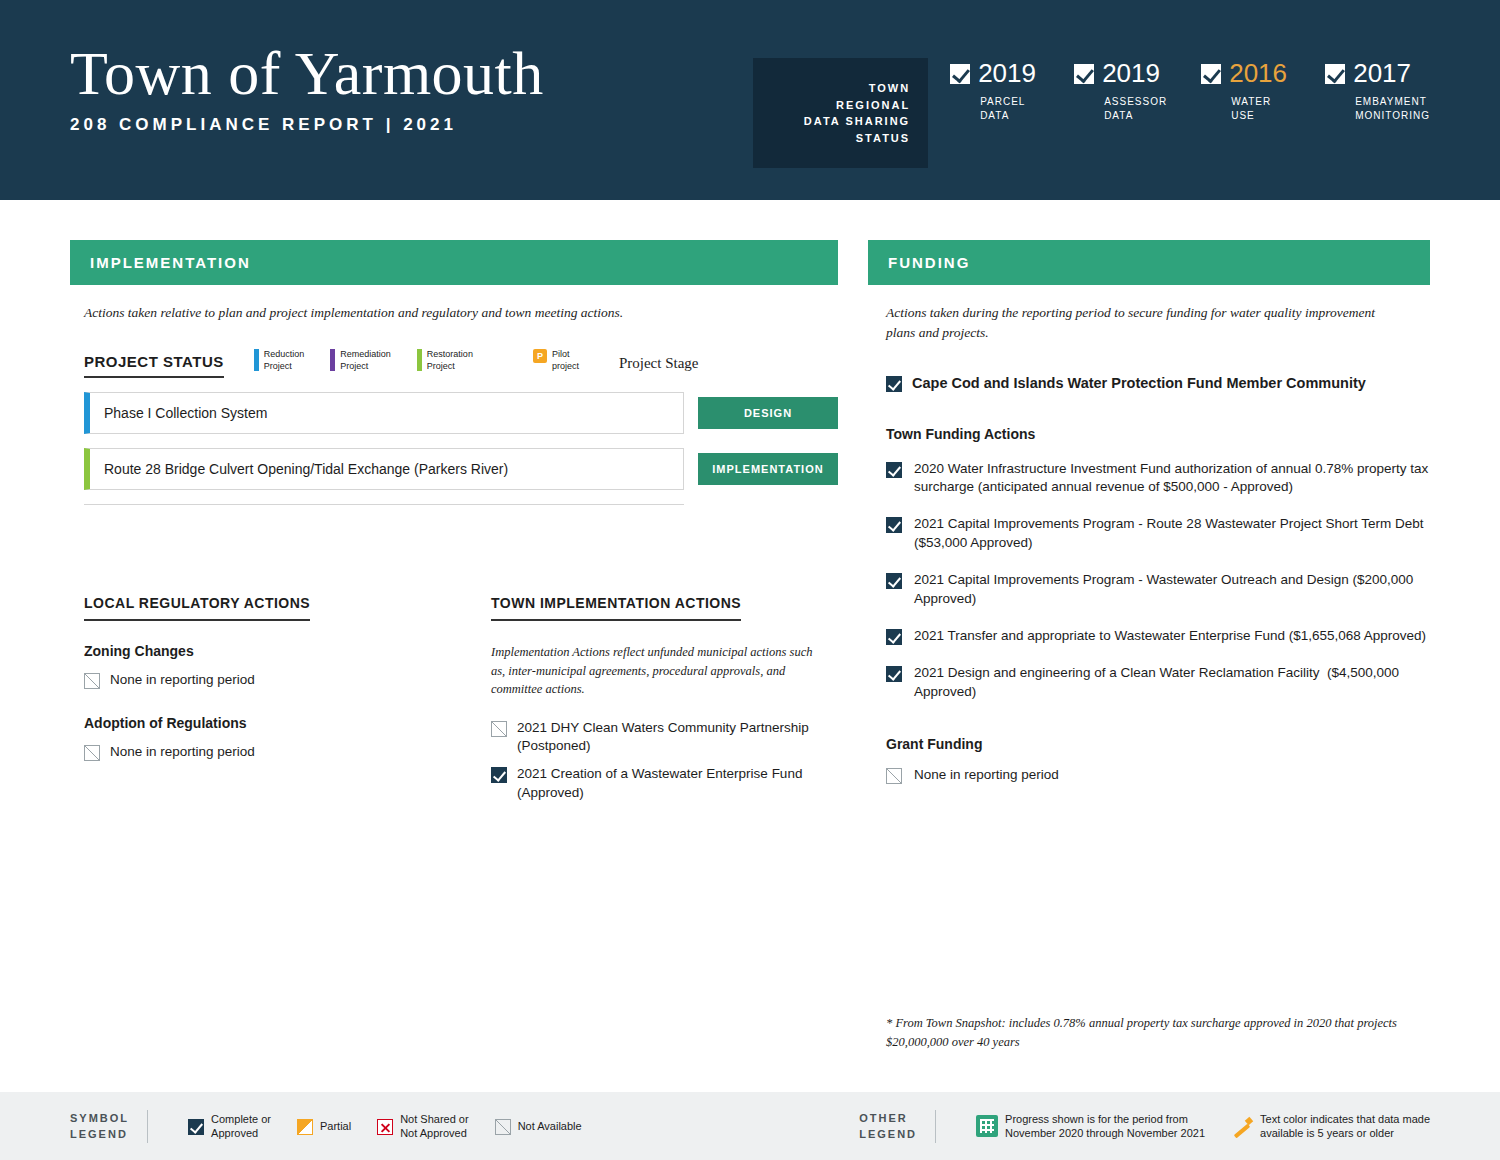Town of Yarmouth
208 COMPLIANCE REPORT | 2021
TOWN
REGIONAL
DATA SHARING
STATUS
2019
PARCEL
DATA
2019
ASSESSOR
DATA
2016
WATER
USE
2017
EMBAYMENT
MONITORING
IMPLEMENTATION
Actions taken relative to plan and project implementation and regulatory and town meeting actions.
PROJECT STATUS
Reduction
Project
Remediation
Project
Restoration
Project
PPilot
project
Project Stage
Phase I Collection System
DESIGN
Route 28 Bridge Culvert Opening/Tidal Exchange (Parkers River)
IMPLEMENTATION
LOCAL REGULATORY ACTIONS
Zoning Changes
None in reporting period
Adoption of Regulations
None in reporting period
TOWN IMPLEMENTATION ACTIONS
Implementation Actions reflect unfunded municipal actions such as, inter-municipal agreements, procedural approvals, and committee actions.
2021 DHY Clean Waters Community Partnership (Postponed)
2021 Creation of a Wastewater Enterprise Fund (Approved)
FUNDING
Actions taken during the reporting period to secure funding for water quality improvement plans and projects.
Cape Cod and Islands Water Protection Fund Member Community
Town Funding Actions
2020 Water Infrastructure Investment Fund authorization of annual 0.78% property tax surcharge (anticipated annual revenue of $500,000 - Approved)
2021 Capital Improvements Program - Route 28 Wastewater Project Short Term Debt ($53,000 Approved)
2021 Capital Improvements Program - Wastewater Outreach and Design ($200,000 Approved)
2021 Transfer and appropriate to Wastewater Enterprise Fund ($1,655,068 Approved)
2021 Design and engineering of a Clean Water Reclamation Facility ($4,500,000 Approved)
Grant Funding
None in reporting period
* From Town Snapshot: includes 0.78% annual property tax surcharge approved in 2020 that projects $20,000,000 over 40 years
SYMBOL
LEGEND
Complete or
Approved
Partial
Not Shared or
Not Approved
Not Available
OTHER
LEGEND
Progress shown is for the period from
November 2020 through November 2021
Text color indicates that data made
available is 5 years or older